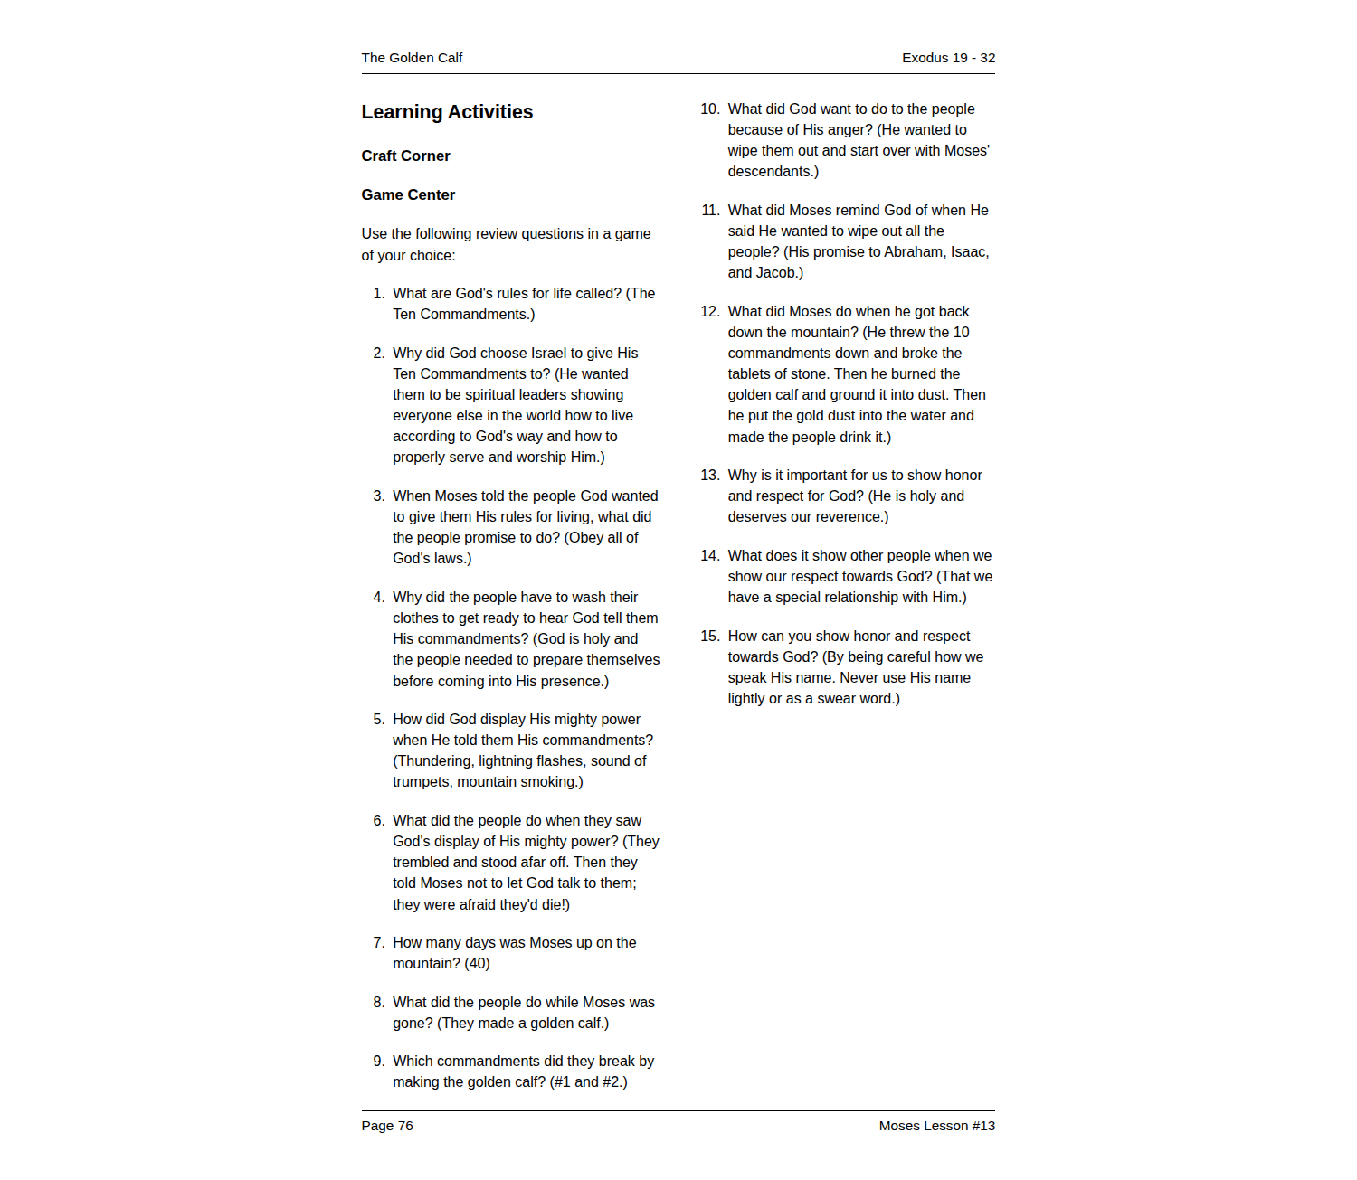The Golden Calf Exodus 19 - 32
Learning Activities
Craft Corner
Game Center
Use the following review questions in a game of your choice:
What are God's rules for life called? (The Ten Commandments.)
Why did God choose Israel to give His Ten Commandments to? (He wanted them to be spiritual leaders showing everyone else in the world how to live according to God's way and how to properly serve and worship Him.)
When Moses told the people God wanted to give them His rules for living, what did the people promise to do? (Obey all of God's laws.)
Why did the people have to wash their clothes to get ready to hear God tell them His commandments? (God is holy and the people needed to prepare themselves before coming into His presence.)
How did God display His mighty power when He told them His commandments? (Thundering, lightning flashes, sound of trumpets, mountain smoking.)
What did the people do when they saw God's display of His mighty power? (They trembled and stood afar off. Then they told Moses not to let God talk to them; they were afraid they'd die!)
How many days was Moses up on the mountain? (40)
What did the people do while Moses was gone? (They made a golden calf.)
Which commandments did they break by making the golden calf? (#1 and #2.)
What did God want to do to the people because of His anger? (He wanted to wipe them out and start over with Moses' descendants.)
What did Moses remind God of when He said He wanted to wipe out all the people? (His promise to Abraham, Isaac, and Jacob.)
What did Moses do when he got back down the mountain? (He threw the 10 commandments down and broke the tablets of stone. Then he burned the golden calf and ground it into dust. Then he put the gold dust into the water and made the people drink it.)
Why is it important for us to show honor and respect for God? (He is holy and deserves our reverence.)
What does it show other people when we show our respect towards God? (That we have a special relationship with Him.)
How can you show honor and respect towards God? (By being careful how we speak His name. Never use His name lightly or as a swear word.)
Page 76 Moses Lesson #13